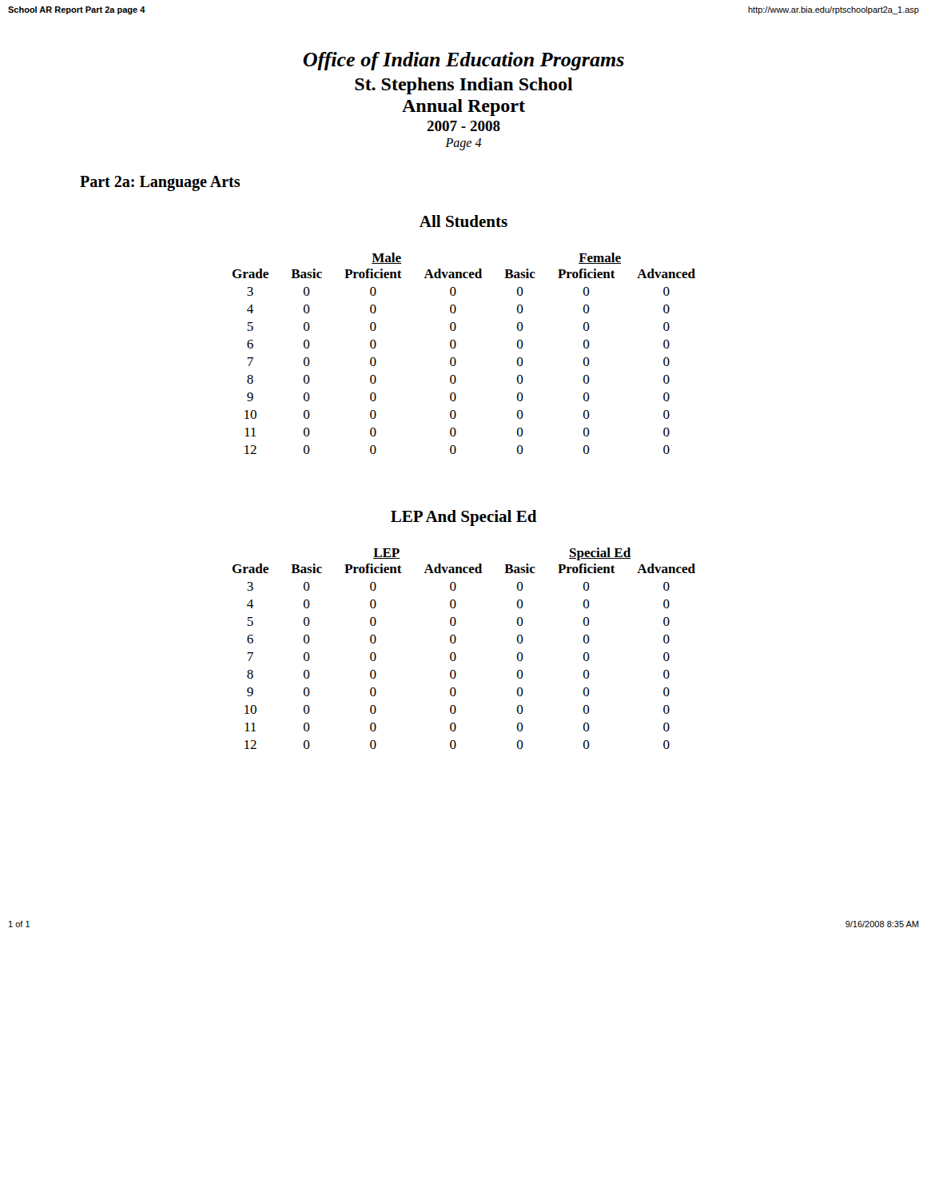School AR Report Part 2a page 4 http://www.ar.bia.edu/rptschoolpart2a_1.asp
Office of Indian Education Programs
St. Stephens Indian School
Annual Report
2007 - 2008
Page 4
Part 2a: Language Arts
All Students
| | Male | Female |
| --- | --- | --- |
| Grade | Basic | Proficient | Advanced | Basic | Proficient | Advanced |
| 3 | 0 | 0 | 0 | 0 | 0 | 0 |
| 4 | 0 | 0 | 0 | 0 | 0 | 0 |
| 5 | 0 | 0 | 0 | 0 | 0 | 0 |
| 6 | 0 | 0 | 0 | 0 | 0 | 0 |
| 7 | 0 | 0 | 0 | 0 | 0 | 0 |
| 8 | 0 | 0 | 0 | 0 | 0 | 0 |
| 9 | 0 | 0 | 0 | 0 | 0 | 0 |
| 10 | 0 | 0 | 0 | 0 | 0 | 0 |
| 11 | 0 | 0 | 0 | 0 | 0 | 0 |
| 12 | 0 | 0 | 0 | 0 | 0 | 0 |
LEP And Special Ed
| | LEP | Special Ed |
| --- | --- | --- |
| Grade | Basic | Proficient | Advanced | Basic | Proficient | Advanced |
| 3 | 0 | 0 | 0 | 0 | 0 | 0 |
| 4 | 0 | 0 | 0 | 0 | 0 | 0 |
| 5 | 0 | 0 | 0 | 0 | 0 | 0 |
| 6 | 0 | 0 | 0 | 0 | 0 | 0 |
| 7 | 0 | 0 | 0 | 0 | 0 | 0 |
| 8 | 0 | 0 | 0 | 0 | 0 | 0 |
| 9 | 0 | 0 | 0 | 0 | 0 | 0 |
| 10 | 0 | 0 | 0 | 0 | 0 | 0 |
| 11 | 0 | 0 | 0 | 0 | 0 | 0 |
| 12 | 0 | 0 | 0 | 0 | 0 | 0 |
1 of 1 9/16/2008 8:35 AM